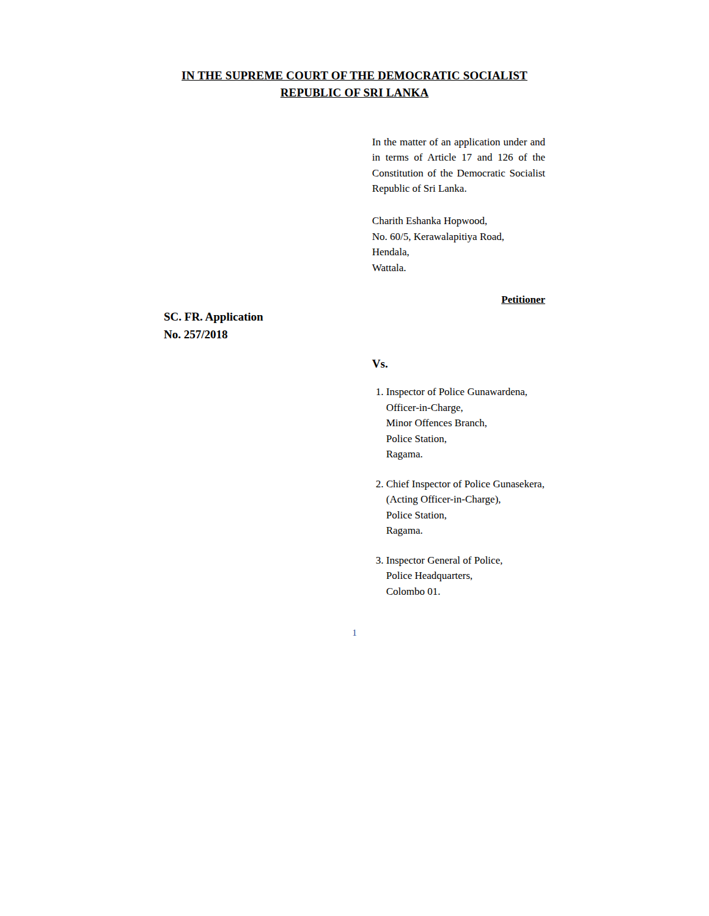IN THE SUPREME COURT OF THE DEMOCRATIC SOCIALIST
REPUBLIC OF SRI LANKA
In the matter of an application under and in terms of Article 17 and 126 of the Constitution of the Democratic Socialist Republic of Sri Lanka.
Charith Eshanka Hopwood,
No. 60/5, Kerawalapitiya Road,
Hendala,
Wattala.
Petitioner
SC. FR. Application
No. 257/2018
Vs.
Inspector of Police Gunawardena,
Officer-in-Charge,
Minor Offences Branch,
Police Station,
Ragama.
Chief Inspector of Police Gunasekera,
(Acting Officer-in-Charge),
Police Station,
Ragama.
Inspector General of Police,
Police Headquarters,
Colombo 01.
1